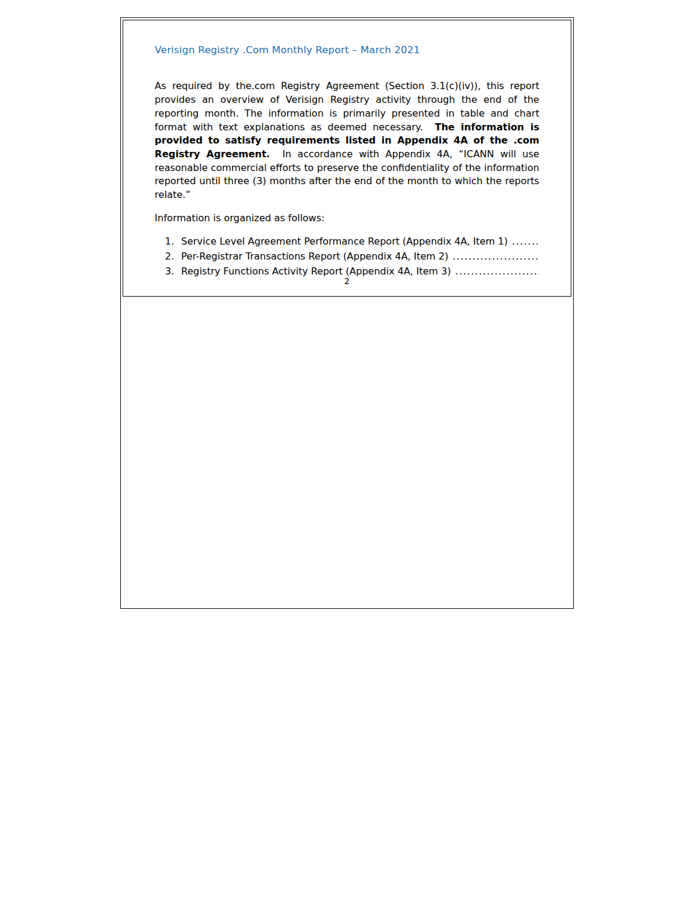Verisign Registry .Com Monthly Report – March 2021
As required by the.com Registry Agreement (Section 3.1(c)(iv)), this report provides an overview of Verisign Registry activity through the end of the reporting month. The information is primarily presented in table and chart format with text explanations as deemed necessary. The information is provided to satisfy requirements listed in Appendix 4A of the .com Registry Agreement. In accordance with Appendix 4A, “ICANN will use reasonable commercial efforts to preserve the confidentiality of the information reported until three (3) months after the end of the month to which the reports relate.”
Information is organized as follows:
Service Level Agreement Performance Report (Appendix 4A, Item 1) ............... 3
Per-Registrar Transactions Report (Appendix 4A, Item 2) .............................. 4
Registry Functions Activity Report (Appendix 4A, Item 3) .............................. 8
2